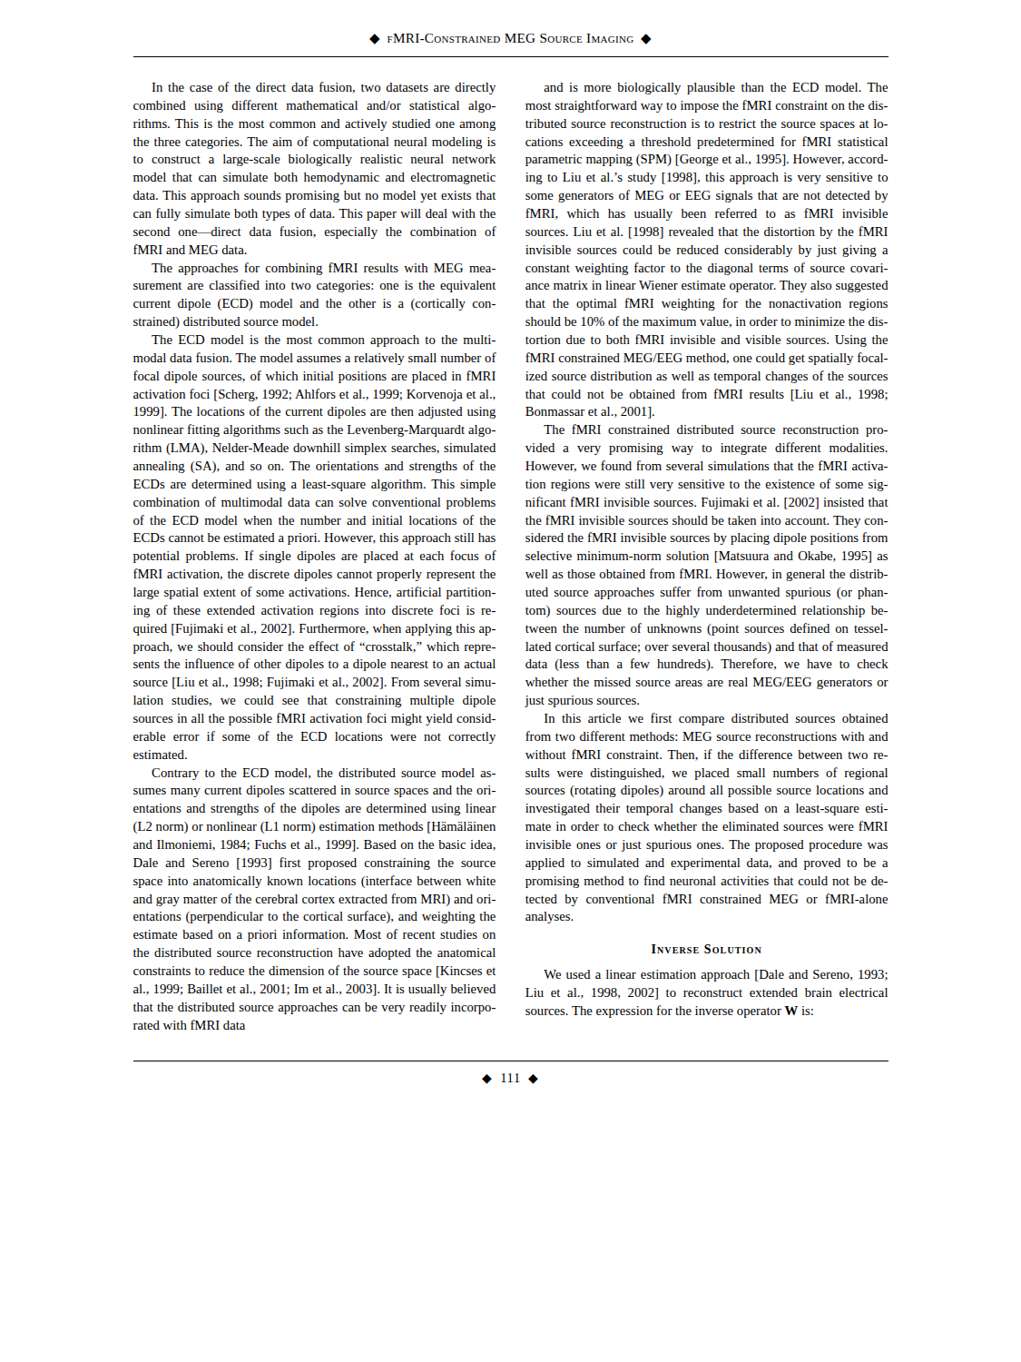◆fMRI-Constrained MEG Source Imaging◆
In the case of the direct data fusion, two datasets are directly combined using different mathematical and/or statistical algorithms. This is the most common and actively studied one among the three categories. The aim of computational neural modeling is to construct a large-scale biologically realistic neural network model that can simulate both hemodynamic and electromagnetic data. This approach sounds promising but no model yet exists that can fully simulate both types of data. This paper will deal with the second one—direct data fusion, especially the combination of fMRI and MEG data.
The approaches for combining fMRI results with MEG measurement are classified into two categories: one is the equivalent current dipole (ECD) model and the other is a (cortically constrained) distributed source model.
The ECD model is the most common approach to the multimodal data fusion. The model assumes a relatively small number of focal dipole sources, of which initial positions are placed in fMRI activation foci [Scherg, 1992; Ahlfors et al., 1999; Korvenoja et al., 1999]. The locations of the current dipoles are then adjusted using nonlinear fitting algorithms such as the Levenberg-Marquardt algorithm (LMA), Nelder-Meade downhill simplex searches, simulated annealing (SA), and so on. The orientations and strengths of the ECDs are determined using a least-square algorithm. This simple combination of multimodal data can solve conventional problems of the ECD model when the number and initial locations of the ECDs cannot be estimated a priori. However, this approach still has potential problems. If single dipoles are placed at each focus of fMRI activation, the discrete dipoles cannot properly represent the large spatial extent of some activations. Hence, artificial partitioning of these extended activation regions into discrete foci is required [Fujimaki et al., 2002]. Furthermore, when applying this approach, we should consider the effect of “crosstalk,” which represents the influence of other dipoles to a dipole nearest to an actual source [Liu et al., 1998; Fujimaki et al., 2002]. From several simulation studies, we could see that constraining multiple dipole sources in all the possible fMRI activation foci might yield considerable error if some of the ECD locations were not correctly estimated.
Contrary to the ECD model, the distributed source model assumes many current dipoles scattered in source spaces and the orientations and strengths of the dipoles are determined using linear (L2 norm) or nonlinear (L1 norm) estimation methods [Hämäläinen and Ilmoniemi, 1984; Fuchs et al., 1999]. Based on the basic idea, Dale and Sereno [1993] first proposed constraining the source space into anatomically known locations (interface between white and gray matter of the cerebral cortex extracted from MRI) and orientations (perpendicular to the cortical surface), and weighting the estimate based on a priori information. Most of recent studies on the distributed source reconstruction have adopted the anatomical constraints to reduce the dimension of the source space [Kincses et al., 1999; Baillet et al., 2001; Im et al., 2003]. It is usually believed that the distributed source approaches can be very readily incorporated with fMRI data
and is more biologically plausible than the ECD model. The most straightforward way to impose the fMRI constraint on the distributed source reconstruction is to restrict the source spaces at locations exceeding a threshold predetermined for fMRI statistical parametric mapping (SPM) [George et al., 1995]. However, according to Liu et al.’s study [1998], this approach is very sensitive to some generators of MEG or EEG signals that are not detected by fMRI, which has usually been referred to as fMRI invisible sources. Liu et al. [1998] revealed that the distortion by the fMRI invisible sources could be reduced considerably by just giving a constant weighting factor to the diagonal terms of source covariance matrix in linear Wiener estimate operator. They also suggested that the optimal fMRI weighting for the nonactivation regions should be 10% of the maximum value, in order to minimize the distortion due to both fMRI invisible and visible sources. Using the fMRI constrained MEG/EEG method, one could get spatially focalized source distribution as well as temporal changes of the sources that could not be obtained from fMRI results [Liu et al., 1998; Bonmassar et al., 2001].
The fMRI constrained distributed source reconstruction provided a very promising way to integrate different modalities. However, we found from several simulations that the fMRI activation regions were still very sensitive to the existence of some significant fMRI invisible sources. Fujimaki et al. [2002] insisted that the fMRI invisible sources should be taken into account. They considered the fMRI invisible sources by placing dipole positions from selective minimum-norm solution [Matsuura and Okabe, 1995] as well as those obtained from fMRI. However, in general the distributed source approaches suffer from unwanted spurious (or phantom) sources due to the highly underdetermined relationship between the number of unknowns (point sources defined on tessellated cortical surface; over several thousands) and that of measured data (less than a few hundreds). Therefore, we have to check whether the missed source areas are real MEG/EEG generators or just spurious sources.
In this article we first compare distributed sources obtained from two different methods: MEG source reconstructions with and without fMRI constraint. Then, if the difference between two results were distinguished, we placed small numbers of regional sources (rotating dipoles) around all possible source locations and investigated their temporal changes based on a least-square estimate in order to check whether the eliminated sources were fMRI invisible ones or just spurious ones. The proposed procedure was applied to simulated and experimental data, and proved to be a promising method to find neuronal activities that could not be detected by conventional fMRI constrained MEG or fMRI-alone analyses.
Inverse Solution
We used a linear estimation approach [Dale and Sereno, 1993; Liu et al., 1998, 2002] to reconstruct extended brain electrical sources. The expression for the inverse operator W is:
◆111◆